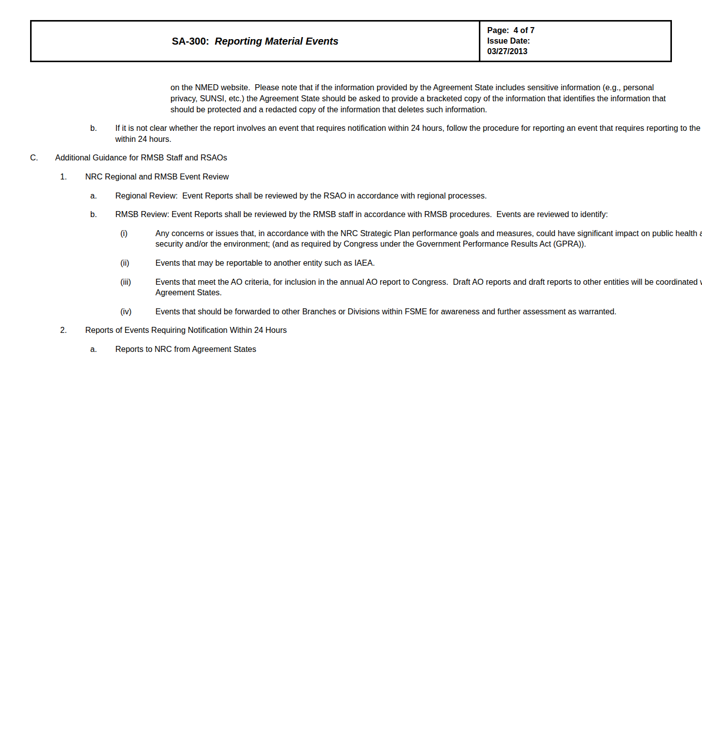SA-300: Reporting Material Events
Page: 4 of 7
Issue Date:
03/27/2013
on the NMED website. Please note that if the information provided by the Agreement State includes sensitive information (e.g., personal privacy, SUNSI, etc.) the Agreement State should be asked to provide a bracketed copy of the information that identifies the information that should be protected and a redacted copy of the information that deletes such information.
b.
If it is not clear whether the report involves an event that requires notification within 24 hours, follow the procedure for reporting an event that requires reporting to the NRC within 24 hours.
C.
Additional Guidance for RMSB Staff and RSAOs
1.
NRC Regional and RMSB Event Review
a.
Regional Review: Event Reports shall be reviewed by the RSAO in accordance with regional processes.
b.
RMSB Review: Event Reports shall be reviewed by the RMSB staff in accordance with RMSB procedures. Events are reviewed to identify:
(i)
Any concerns or issues that, in accordance with the NRC Strategic Plan performance goals and measures, could have significant impact on public health and safety, security and/or the environment; (and as required by Congress under the Government Performance Results Act (GPRA)).
(ii)
Events that may be reportable to another entity such as IAEA.
(iii)
Events that meet the AO criteria, for inclusion in the annual AO report to Congress. Draft AO reports and draft reports to other entities will be coordinated with the Agreement States.
(iv)
Events that should be forwarded to other Branches or Divisions within FSME for awareness and further assessment as warranted.
2.
Reports of Events Requiring Notification Within 24 Hours
a.
Reports to NRC from Agreement States